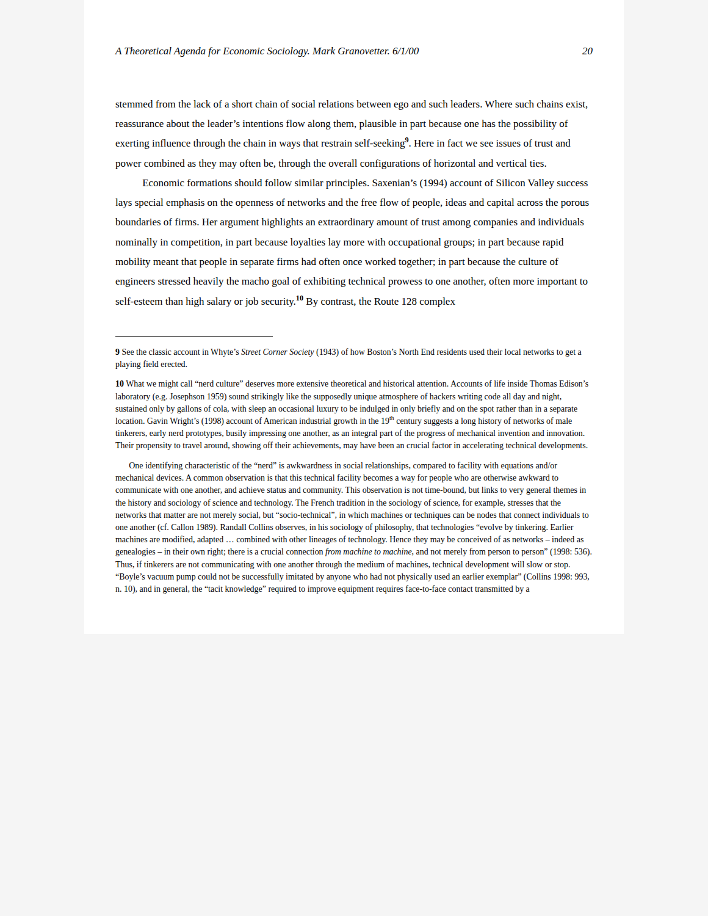A Theoretical Agenda for Economic Sociology. Mark Granovetter. 6/1/00 20
stemmed from the lack of a short chain of social relations between ego and such leaders. Where such chains exist, reassurance about the leader’s intentions flow along them, plausible in part because one has the possibility of exerting influence through the chain in ways that restrain self-seeking9. Here in fact we see issues of trust and power combined as they may often be, through the overall configurations of horizontal and vertical ties.
Economic formations should follow similar principles. Saxenian’s (1994) account of Silicon Valley success lays special emphasis on the openness of networks and the free flow of people, ideas and capital across the porous boundaries of firms. Her argument highlights an extraordinary amount of trust among companies and individuals nominally in competition, in part because loyalties lay more with occupational groups; in part because rapid mobility meant that people in separate firms had often once worked together; in part because the culture of engineers stressed heavily the macho goal of exhibiting technical prowess to one another, often more important to self-esteem than high salary or job security.10 By contrast, the Route 128 complex
9 See the classic account in Whyte’s Street Corner Society (1943) of how Boston’s North End residents used their local networks to get a playing field erected.
10 What we might call “nerd culture” deserves more extensive theoretical and historical attention. Accounts of life inside Thomas Edison’s laboratory (e.g. Josephson 1959) sound strikingly like the supposedly unique atmosphere of hackers writing code all day and night, sustained only by gallons of cola, with sleep an occasional luxury to be indulged in only briefly and on the spot rather than in a separate location. Gavin Wright’s (1998) account of American industrial growth in the 19th century suggests a long history of networks of male tinkerers, early nerd prototypes, busily impressing one another, as an integral part of the progress of mechanical invention and innovation. Their propensity to travel around, showing off their achievements, may have been an crucial factor in accelerating technical developments.
One identifying characteristic of the “nerd” is awkwardness in social relationships, compared to facility with equations and/or mechanical devices. A common observation is that this technical facility becomes a way for people who are otherwise awkward to communicate with one another, and achieve status and community. This observation is not time-bound, but links to very general themes in the history and sociology of science and technology. The French tradition in the sociology of science, for example, stresses that the networks that matter are not merely social, but “socio-technical”, in which machines or techniques can be nodes that connect individuals to one another (cf. Callon 1989). Randall Collins observes, in his sociology of philosophy, that technologies “evolve by tinkering. Earlier machines are modified, adapted … combined with other lineages of technology. Hence they may be conceived of as networks – indeed as genealogies – in their own right; there is a crucial connection from machine to machine, and not merely from person to person” (1998: 536). Thus, if tinkerers are not communicating with one another through the medium of machines, technical development will slow or stop. “Boyle’s vacuum pump could not be successfully imitated by anyone who had not physically used an earlier exemplar” (Collins 1998: 993, n. 10), and in general, the “tacit knowledge” required to improve equipment requires face-to-face contact transmitted by a